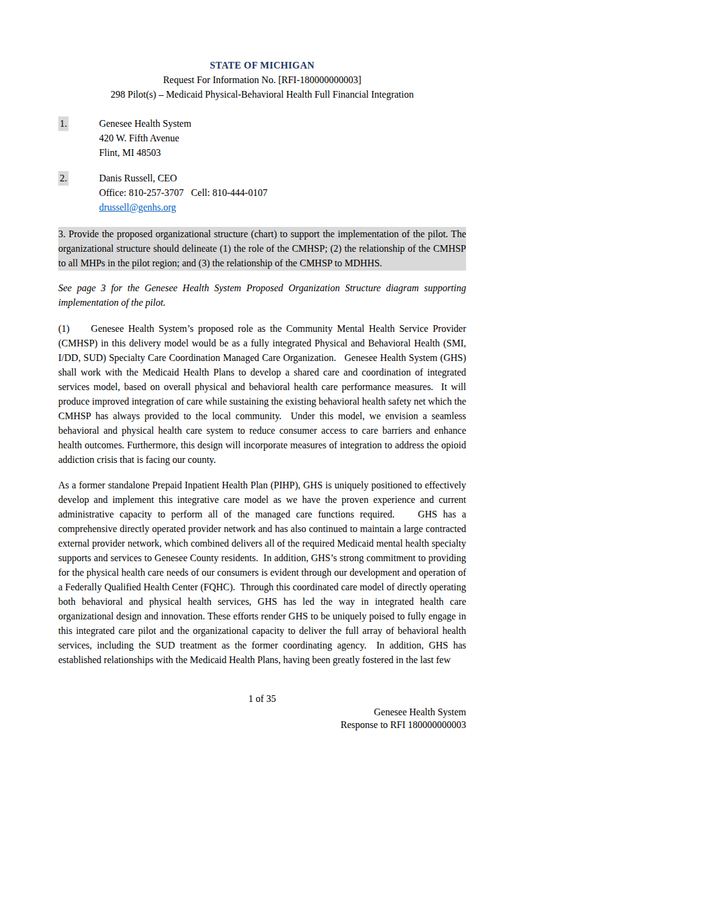STATE OF MICHIGAN Request For Information No. [RFI-180000000003] 298 Pilot(s) – Medicaid Physical-Behavioral Health Full Financial Integration
1. Genesee Health System 420 W. Fifth Avenue Flint, MI 48503
2. Danis Russell, CEO Office: 810-257-3707 Cell: 810-444-0107 drussell@genhs.org
3. Provide the proposed organizational structure (chart) to support the implementation of the pilot. The organizational structure should delineate (1) the role of the CMHSP; (2) the relationship of the CMHSP to all MHPs in the pilot region; and (3) the relationship of the CMHSP to MDHHS.
See page 3 for the Genesee Health System Proposed Organization Structure diagram supporting implementation of the pilot.
(1) Genesee Health System’s proposed role as the Community Mental Health Service Provider (CMHSP) in this delivery model would be as a fully integrated Physical and Behavioral Health (SMI, I/DD, SUD) Specialty Care Coordination Managed Care Organization. Genesee Health System (GHS) shall work with the Medicaid Health Plans to develop a shared care and coordination of integrated services model, based on overall physical and behavioral health care performance measures. It will produce improved integration of care while sustaining the existing behavioral health safety net which the CMHSP has always provided to the local community. Under this model, we envision a seamless behavioral and physical health care system to reduce consumer access to care barriers and enhance health outcomes. Furthermore, this design will incorporate measures of integration to address the opioid addiction crisis that is facing our county.
As a former standalone Prepaid Inpatient Health Plan (PIHP), GHS is uniquely positioned to effectively develop and implement this integrative care model as we have the proven experience and current administrative capacity to perform all of the managed care functions required. GHS has a comprehensive directly operated provider network and has also continued to maintain a large contracted external provider network, which combined delivers all of the required Medicaid mental health specialty supports and services to Genesee County residents. In addition, GHS’s strong commitment to providing for the physical health care needs of our consumers is evident through our development and operation of a Federally Qualified Health Center (FQHC). Through this coordinated care model of directly operating both behavioral and physical health services, GHS has led the way in integrated health care organizational design and innovation. These efforts render GHS to be uniquely poised to fully engage in this integrated care pilot and the organizational capacity to deliver the full array of behavioral health services, including the SUD treatment as the former coordinating agency. In addition, GHS has established relationships with the Medicaid Health Plans, having been greatly fostered in the last few
1 of 35
Genesee Health System
Response to RFI 180000000003